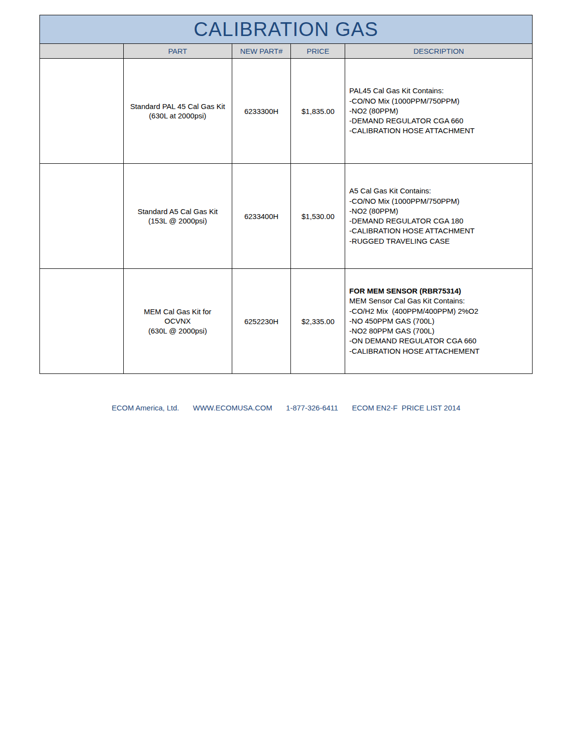| CALIBRATION GAS |
| --- |
| | PART | NEW PART# | PRICE | DESCRIPTION |
| | Standard PAL 45 Cal Gas Kit (630L at 2000psi) | 6233300H | $1,835.00 | PAL45 Cal Gas Kit Contains: -CO/NO Mix (1000PPM/750PPM) -NO2 (80PPM) -DEMAND REGULATOR CGA 660 -CALIBRATION HOSE ATTACHMENT |
| | Standard A5 Cal Gas Kit (153L @ 2000psi) | 6233400H | $1,530.00 | A5 Cal Gas Kit Contains: -CO/NO Mix (1000PPM/750PPM) -NO2 (80PPM) -DEMAND REGULATOR CGA 180 -CALIBRATION HOSE ATTACHMENT -RUGGED TRAVELING CASE |
| | MEM Cal Gas Kit for OCVNX (630L @ 2000psi) | 6252230H | $2,335.00 | FOR MEM SENSOR (RBR75314) MEM Sensor Cal Gas Kit Contains: -CO/H2 Mix (400PPM/400PPM) 2%O2 -NO 450PPM GAS (700L) -NO2 80PPM GAS (700L) -ON DEMAND REGULATOR CGA 660 -CALIBRATION HOSE ATTACHEMENT |
ECOM America, Ltd. WWW.ECOMUSA.COM 1-877-326-6411 ECOM EN2-F PRICE LIST 2014